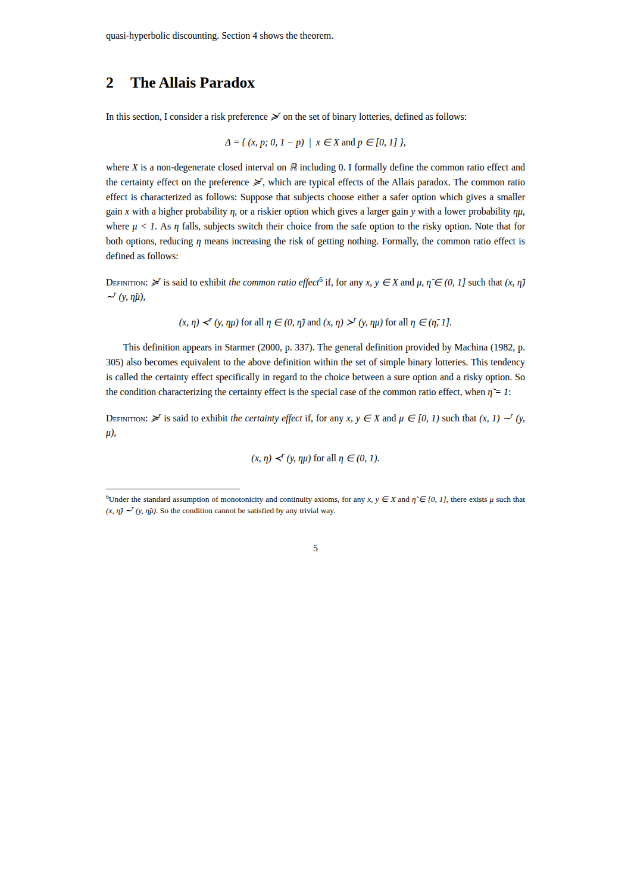quasi-hyperbolic discounting. Section 4 shows the theorem.
2 The Allais Paradox
In this section, I consider a risk preference ≽r on the set of binary lotteries, defined as follows:
Δ = { (x, p; 0, 1 − p) | x ∈ X and p ∈ [0, 1] },
where X is a non-degenerate closed interval on ℝ including 0. I formally define the common ratio effect and the certainty effect on the preference ≽r, which are typical effects of the Allais paradox. The common ratio effect is characterized as follows: Suppose that subjects choose either a safer option which gives a smaller gain x with a higher probability η, or a riskier option which gives a larger gain y with a lower probability ημ, where μ < 1. As η falls, subjects switch their choice from the safe option to the risky option. Note that for both options, reducing η means increasing the risk of getting nothing. Formally, the common ratio effect is defined as follows:
Definition: ≽r is said to exhibit the common ratio effect6 if, for any x, y ∈ X and μ, η̃ ∈ (0, 1] such that (x, η̃) ∼r (y, η̃μ),
(x, η) ≺r (y, ημ) for all η ∈ (0, η̃) and (x, η) ≻r (y, ημ) for all η ∈ (η̃, 1].
This definition appears in Starmer (2000, p. 337). The general definition provided by Machina (1982, p. 305) also becomes equivalent to the above definition within the set of simple binary lotteries. This tendency is called the certainty effect specifically in regard to the choice between a sure option and a risky option. So the condition characterizing the certainty effect is the special case of the common ratio effect, when η̃ = 1:
Definition: ≽r is said to exhibit the certainty effect if, for any x, y ∈ X and μ ∈ [0, 1) such that (x, 1) ∼r (y, μ),
(x, η) ≺r (y, ημ) for all η ∈ (0, 1).
6Under the standard assumption of monotonicity and continuity axioms, for any x, y ∈ X and η̃ ∈ [0, 1], there exists μ such that (x, η̃) ∼r (y, η̃μ). So the condition cannot be satisfied by any trivial way.
5